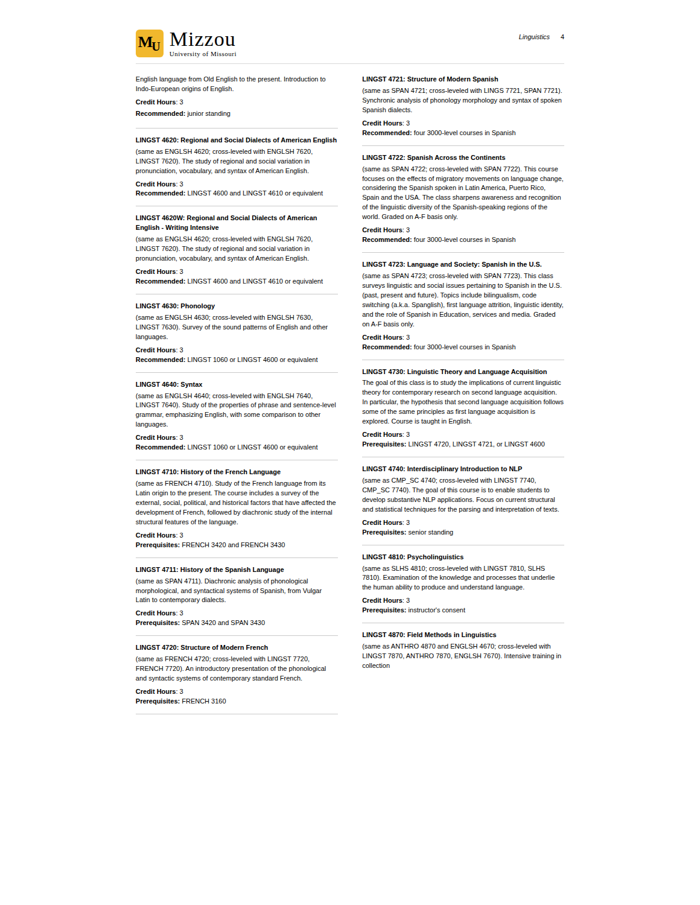Mizzou University of Missouri
Linguistics4
English language from Old English to the present. Introduction to Indo-European origins of English.
Credit Hours: 3
Recommended: junior standing
LINGST 4620: Regional and Social Dialects of American English
(same as ENGLSH 4620; cross-leveled with ENGLSH 7620, LINGST 7620). The study of regional and social variation in pronunciation, vocabulary, and syntax of American English.
Credit Hours: 3
Recommended: LINGST 4600 and LINGST 4610 or equivalent
LINGST 4620W: Regional and Social Dialects of American English - Writing Intensive
(same as ENGLSH 4620; cross-leveled with ENGLSH 7620, LINGST 7620). The study of regional and social variation in pronunciation, vocabulary, and syntax of American English.
Credit Hours: 3
Recommended: LINGST 4600 and LINGST 4610 or equivalent
LINGST 4630: Phonology
(same as ENGLSH 4630; cross-leveled with ENGLSH 7630, LINGST 7630). Survey of the sound patterns of English and other languages.
Credit Hours: 3
Recommended: LINGST 1060 or LINGST 4600 or equivalent
LINGST 4640: Syntax
(same as ENGLSH 4640; cross-leveled with ENGLSH 7640, LINGST 7640). Study of the properties of phrase and sentence-level grammar, emphasizing English, with some comparison to other languages.
Credit Hours: 3
Recommended: LINGST 1060 or LINGST 4600 or equivalent
LINGST 4710: History of the French Language
(same as FRENCH 4710). Study of the French language from its Latin origin to the present. The course includes a survey of the external, social, political, and historical factors that have affected the development of French, followed by diachronic study of the internal structural features of the language.
Credit Hours: 3
Prerequisites: FRENCH 3420 and FRENCH 3430
LINGST 4711: History of the Spanish Language
(same as SPAN 4711). Diachronic analysis of phonological morphological, and syntactical systems of Spanish, from Vulgar Latin to contemporary dialects.
Credit Hours: 3
Prerequisites: SPAN 3420 and SPAN 3430
LINGST 4720: Structure of Modern French
(same as FRENCH 4720; cross-leveled with LINGST 7720, FRENCH 7720). An introductory presentation of the phonological and syntactic systems of contemporary standard French.
Credit Hours: 3
Prerequisites: FRENCH 3160
LINGST 4721: Structure of Modern Spanish
(same as SPAN 4721; cross-leveled with LINGS 7721, SPAN 7721). Synchronic analysis of phonology morphology and syntax of spoken Spanish dialects.
Credit Hours: 3
Recommended: four 3000-level courses in Spanish
LINGST 4722: Spanish Across the Continents
(same as SPAN 4722; cross-leveled with SPAN 7722). This course focuses on the effects of migratory movements on language change, considering the Spanish spoken in Latin America, Puerto Rico, Spain and the USA. The class sharpens awareness and recognition of the linguistic diversity of the Spanish-speaking regions of the world. Graded on A-F basis only.
Credit Hours: 3
Recommended: four 3000-level courses in Spanish
LINGST 4723: Language and Society: Spanish in the U.S.
(same as SPAN 4723; cross-leveled with SPAN 7723). This class surveys linguistic and social issues pertaining to Spanish in the U.S. (past, present and future). Topics include bilingualism, code switching (a.k.a. Spanglish), first language attrition, linguistic identity, and the role of Spanish in Education, services and media. Graded on A-F basis only.
Credit Hours: 3
Recommended: four 3000-level courses in Spanish
LINGST 4730: Linguistic Theory and Language Acquisition
The goal of this class is to study the implications of current linguistic theory for contemporary research on second language acquisition. In particular, the hypothesis that second language acquisition follows some of the same principles as first language acquisition is explored. Course is taught in English.
Credit Hours: 3
Prerequisites: LINGST 4720, LINGST 4721, or LINGST 4600
LINGST 4740: Interdisciplinary Introduction to NLP
(same as CMP_SC 4740; cross-leveled with LINGST 7740, CMP_SC 7740). The goal of this course is to enable students to develop substantive NLP applications. Focus on current structural and statistical techniques for the parsing and interpretation of texts.
Credit Hours: 3
Prerequisites: senior standing
LINGST 4810: Psycholinguistics
(same as SLHS 4810; cross-leveled with LINGST 7810, SLHS 7810). Examination of the knowledge and processes that underlie the human ability to produce and understand language.
Credit Hours: 3
Prerequisites: instructor's consent
LINGST 4870: Field Methods in Linguistics
(same as ANTHRO 4870 and ENGLSH 4670; cross-leveled with LINGST 7870, ANTHRO 7870, ENGLSH 7670). Intensive training in collection